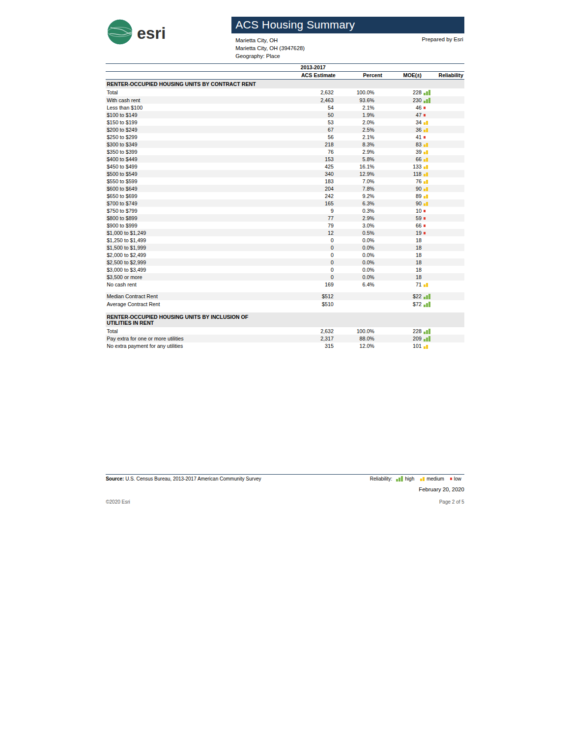esri
ACS Housing Summary
Marietta City, OH
Marietta City, OH (3947628)
Geography: Place
Prepared by Esri
| | 2013-2017 | | | |
| --- | --- | --- | --- | --- |
| | ACS Estimate | Percent | MOE(±) | Reliability |
| RENTER-OCCUPIED HOUSING UNITS BY CONTRACT RENT |
| Total | 2,632 | 100.0% | 228 | |
| With cash rent | 2,463 | 93.6% | 230 | |
| Less than $100 | 54 | 2.1% | 46 | |
| $100 to $149 | 50 | 1.9% | 47 | |
| $150 to $199 | 53 | 2.0% | 34 | |
| $200 to $249 | 67 | 2.5% | 36 | |
| $250 to $299 | 56 | 2.1% | 41 | |
| $300 to $349 | 218 | 8.3% | 83 | |
| $350 to $399 | 76 | 2.9% | 39 | |
| $400 to $449 | 153 | 5.8% | 66 | |
| $450 to $499 | 425 | 16.1% | 133 | |
| $500 to $549 | 340 | 12.9% | 118 | |
| $550 to $599 | 183 | 7.0% | 76 | |
| $600 to $649 | 204 | 7.8% | 90 | |
| $650 to $699 | 242 | 9.2% | 89 | |
| $700 to $749 | 165 | 6.3% | 90 | |
| $750 to $799 | 9 | 0.3% | 10 | |
| $800 to $899 | 77 | 2.9% | 59 | |
| $900 to $999 | 79 | 3.0% | 66 | |
| $1,000 to $1,249 | 12 | 0.5% | 19 | |
| $1,250 to $1,499 | 0 | 0.0% | 18 | |
| $1,500 to $1,999 | 0 | 0.0% | 18 | |
| $2,000 to $2,499 | 0 | 0.0% | 18 | |
| $2,500 to $2,999 | 0 | 0.0% | 18 | |
| $3,000 to $3,499 | 0 | 0.0% | 18 | |
| $3,500 or more | 0 | 0.0% | 18 | |
| No cash rent | 169 | 6.4% | 71 | |
| Median Contract Rent | $512 | | $22 | |
| Average Contract Rent | $510 | | $72 | |
| RENTER-OCCUPIED HOUSING UNITS BY INCLUSION OF UTILITIES IN RENT |
| Total | 2,632 | 100.0% | 228 | |
| Pay extra for one or more utilities | 2,317 | 88.0% | 209 | |
| No extra payment for any utilities | 315 | 12.0% | 101 | |
Source: U.S. Census Bureau, 2013-2017 American Community Survey
Reliability: high medium low
February 20, 2020
©2020 Esri
Page 2 of 5